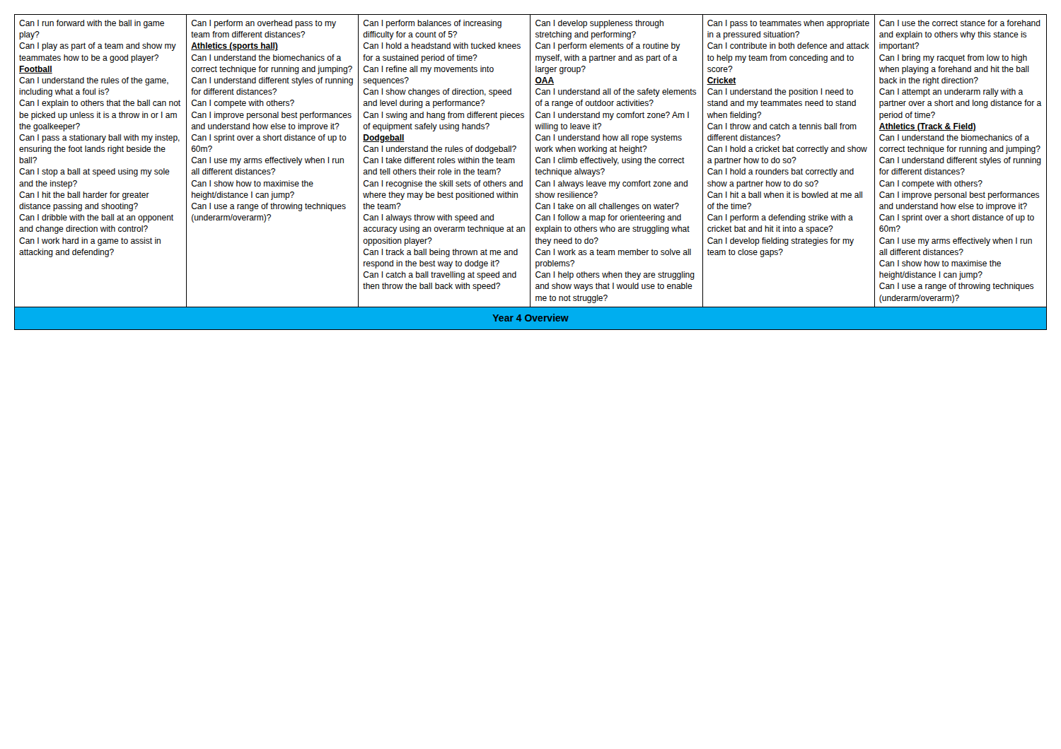| Can I run forward with the ball in game play? Can I play as part of a team and show my teammates how to be a good player? Football Can I understand the rules of the game, including what a foul is? Can I explain to others that the ball can not be picked up unless it is a throw in or I am the goalkeeper? Can I pass a stationary ball with my instep, ensuring the foot lands right beside the ball? Can I stop a ball at speed using my sole and the instep? Can I hit the ball harder for greater distance passing and shooting? Can I dribble with the ball at an opponent and change direction with control? Can I work hard in a game to assist in attacking and defending? | Can I perform an overhead pass to my team from different distances? Athletics (sports hall) Can I understand the biomechanics of a correct technique for running and jumping? Can I understand different styles of running for different distances? Can I compete with others? Can I improve personal best performances and understand how else to improve it? Can I sprint over a short distance of up to 60m? Can I use my arms effectively when I run all different distances? Can I show how to maximise the height/distance I can jump? Can I use a range of throwing techniques (underarm/overarm)? | Can I perform balances of increasing difficulty for a count of 5? Can I hold a headstand with tucked knees for a sustained period of time? Can I refine all my movements into sequences? Can I show changes of direction, speed and level during a performance? Can I swing and hang from different pieces of equipment safely using hands? Dodgeball Can I understand the rules of dodgeball? Can I take different roles within the team and tell others their role in the team? Can I recognise the skill sets of others and where they may be best positioned within the team? Can I always throw with speed and accuracy using an overarm technique at an opposition player? Can I track a ball being thrown at me and respond in the best way to dodge it? Can I catch a ball travelling at speed and then throw the ball back with speed? | Can I develop suppleness through stretching and performing? Can I perform elements of a routine by myself, with a partner and as part of a larger group? OAA Can I understand all of the safety elements of a range of outdoor activities? Can I understand my comfort zone? Am I willing to leave it? Can I understand how all rope systems work when working at height? Can I climb effectively, using the correct technique always? Can I always leave my comfort zone and show resilience? Can I take on all challenges on water? Can I follow a map for orienteering and explain to others who are struggling what they need to do? Can I work as a team member to solve all problems? Can I help others when they are struggling and show ways that I would use to enable me to not struggle? | Can I pass to teammates when appropriate in a pressured situation? Can I contribute in both defence and attack to help my team from conceding and to score? Cricket Can I understand the position I need to stand and my teammates need to stand when fielding? Can I throw and catch a tennis ball from different distances? Can I hold a cricket bat correctly and show a partner how to do so? Can I hold a rounders bat correctly and show a partner how to do so? Can I hit a ball when it is bowled at me all of the time? Can I perform a defending strike with a cricket bat and hit it into a space? Can I develop fielding strategies for my team to close gaps? | Can I use the correct stance for a forehand and explain to others why this stance is important? Can I bring my racquet from low to high when playing a forehand and hit the ball back in the right direction? Can I attempt an underarm rally with a partner over a short and long distance for a period of time? Athletics (Track & Field) Can I understand the biomechanics of a correct technique for running and jumping? Can I understand different styles of running for different distances? Can I compete with others? Can I improve personal best performances and understand how else to improve it? Can I sprint over a short distance of up to 60m? Can I use my arms effectively when I run all different distances? Can I show how to maximise the height/distance I can jump? Can I use a range of throwing techniques (underarm/overarm)? |
| Year 4 Overview |